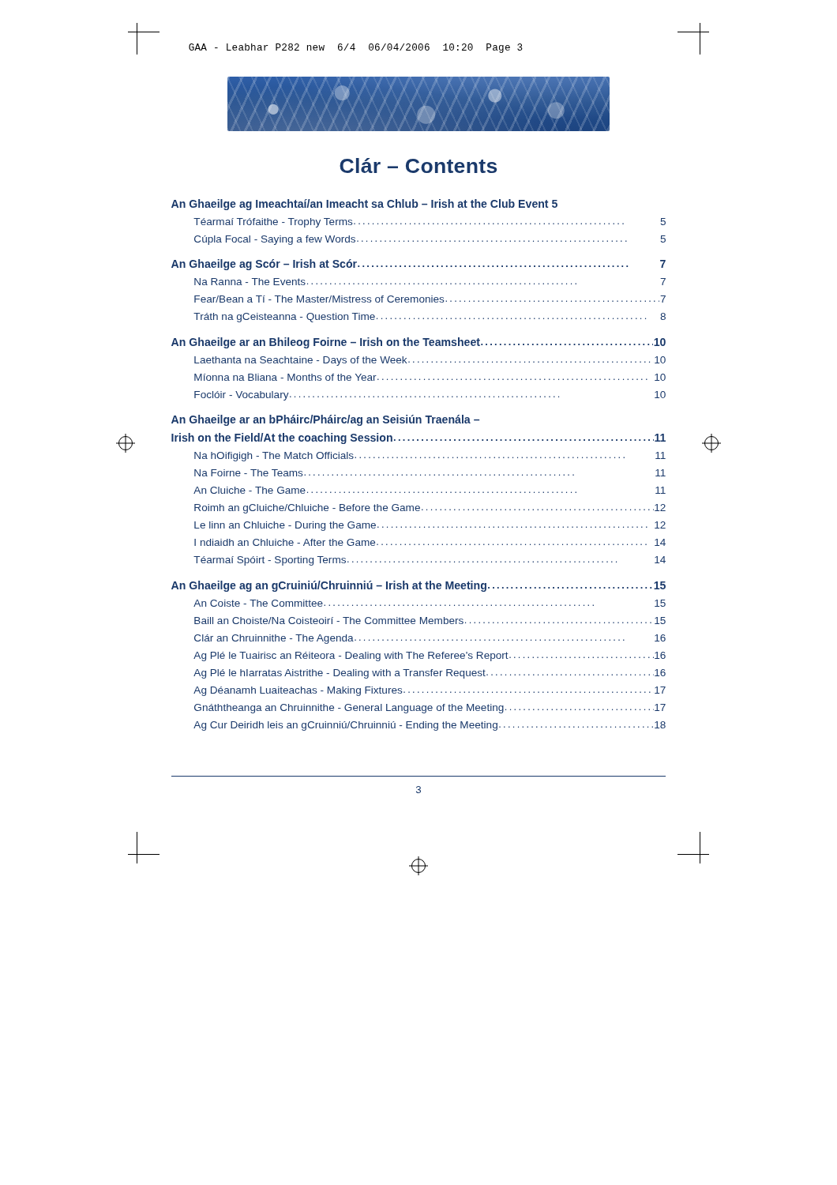GAA - Leabhar P282 new 6/4 06/04/2006 10:20 Page 3
Clár – Contents
An Ghaeilge ag Imeachtaí/an Imeacht sa Chlub – Irish at the Club Event 5
Téarmaí Trófaithe - Trophy Terms ........................................................... 5
Cúpla Focal - Saying a few Words ........................................................... 5
An Ghaeilge ag Scór – Irish at Scór ........................................................... 7
Na Ranna - The Events ........................................................... 7
Fear/Bean a Tí - The Master/Mistress of Ceremonies ........................................................... 7
Tráth na gCeisteanna - Question Time ........................................................... 8
An Ghaeilge ar an Bhileog Foirne – Irish on the Teamsheet ........................................................... 10
Laethanta na Seachtaine - Days of the Week ........................................................... 10
Míonna na Bliana - Months of the Year ........................................................... 10
Foclóir - Vocabulary ........................................................... 10
An Ghaeilge ar an bPháirc/Pháirc/ag an Seisiún Traenála –
Irish on the Field/At the coaching Session ........................................................... 11
Na hOifigigh - The Match Officials ........................................................... 11
Na Foirne - The Teams ........................................................... 11
An Cluiche - The Game ........................................................... 11
Roimh an gCluiche/Chluiche - Before the Game ........................................................... 12
Le linn an Chluiche - During the Game ........................................................... 12
I ndiaidh an Chluiche - After the Game ........................................................... 14
Téarmaí Spóirt - Sporting Terms ........................................................... 14
An Ghaeilge ag an gCruiniú/Chruinniú – Irish at the Meeting ........................................................... 15
An Coiste - The Committee ........................................................... 15
Baill an Choiste/Na Coisteoirí - The Committee Members ........................................................... 15
Clár an Chruinnithe - The Agenda ........................................................... 16
Ag Plé le Tuairisc an Réiteora - Dealing with The Referee's Report ........................................................... 16
Ag Plé le hIarratas Aistrithe - Dealing with a Transfer Request ........................................................... 16
Ag Déanamh Luaiteachas - Making Fixtures ........................................................... 17
Gnáththeanga an Chruinnithe - General Language of the Meeting ........................................................... 17
Ag Cur Deiridh leis an gCruinniú/Chruinniú - Ending the Meeting ........................................................... 18
3